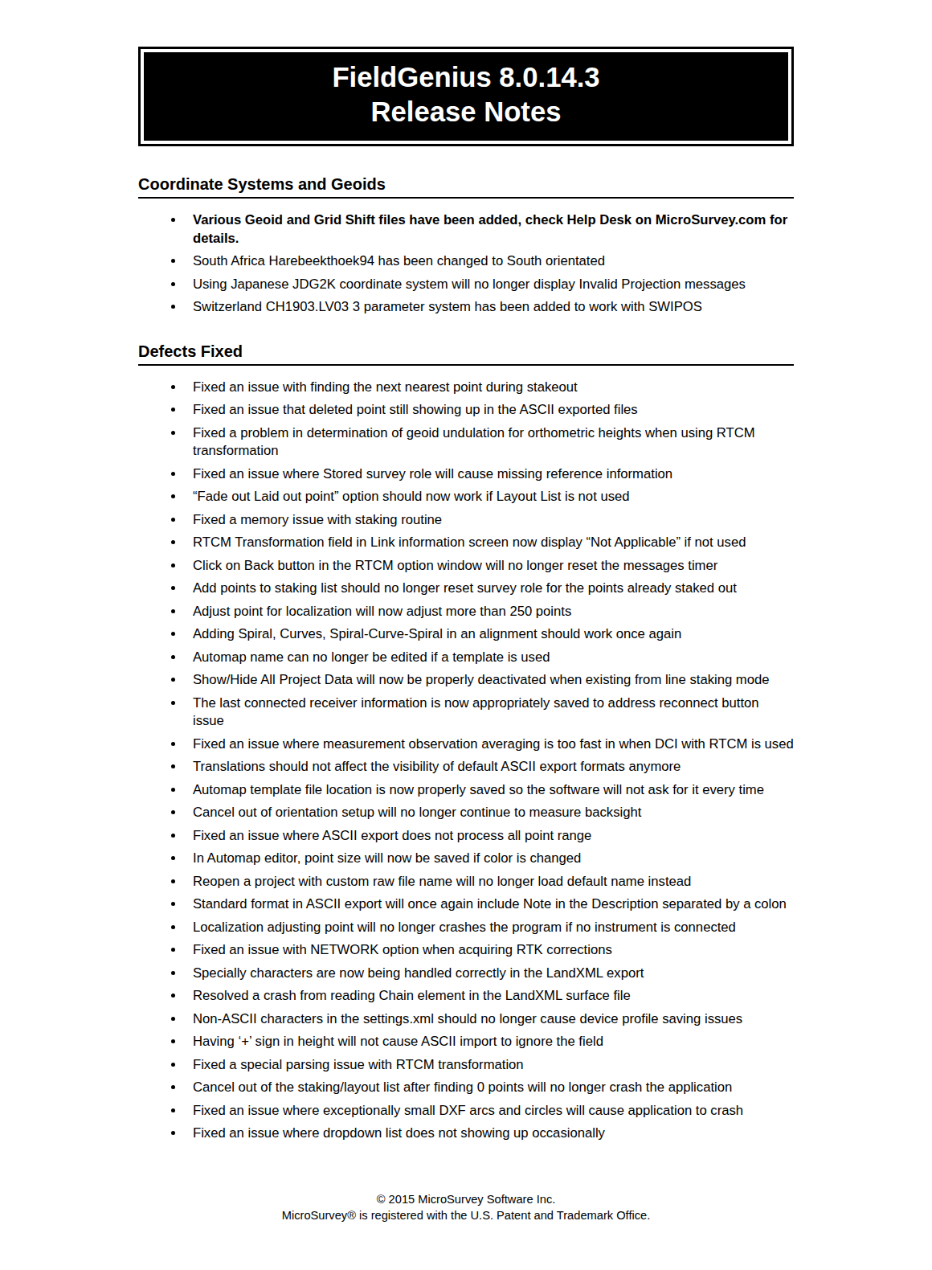FieldGenius 8.0.14.3
Release Notes
Coordinate Systems and Geoids
Various Geoid and Grid Shift files have been added, check Help Desk on MicroSurvey.com for details.
South Africa Harebeekthoek94 has been changed to South orientated
Using Japanese JDG2K coordinate system will no longer display Invalid Projection messages
Switzerland CH1903.LV03 3 parameter system has been added to work with SWIPOS
Defects Fixed
Fixed an issue with finding the next nearest point during stakeout
Fixed an issue that deleted point still showing up in the ASCII exported files
Fixed a problem in determination of geoid undulation for orthometric heights when using RTCM transformation
Fixed an issue where Stored survey role will cause missing reference information
“Fade out Laid out point” option should now work if Layout List is not used
Fixed a memory issue with staking routine
RTCM Transformation field in Link information screen now display “Not Applicable” if not used
Click on Back button in the RTCM option window will no longer reset the messages timer
Add points to staking list should no longer reset survey role for the points already staked out
Adjust point for localization will now adjust more than 250 points
Adding Spiral, Curves, Spiral-Curve-Spiral in an alignment should work once again
Automap name can no longer be edited if a template is used
Show/Hide All Project Data will now be properly deactivated when existing from line staking mode
The last connected receiver information is now appropriately saved to address reconnect button issue
Fixed an issue where measurement observation averaging is too fast in when DCI with RTCM is used
Translations should not affect the visibility of default ASCII export formats anymore
Automap template file location is now properly saved so the software will not ask for it every time
Cancel out of orientation setup will no longer continue to measure backsight
Fixed an issue where ASCII export does not process all point range
In Automap editor, point size will now be saved if color is changed
Reopen a project with custom raw file name will no longer load default name instead
Standard format in ASCII export will once again include Note in the Description separated by a colon
Localization adjusting point will no longer crashes the program if no instrument is connected
Fixed an issue with NETWORK option when acquiring RTK corrections
Specially characters are now being handled correctly in the LandXML export
Resolved a crash from reading Chain element in the LandXML surface file
Non-ASCII characters in the settings.xml should no longer cause device profile saving issues
Having ‘+’ sign in height will not cause ASCII import to ignore the field
Fixed a special parsing issue with RTCM transformation
Cancel out of the staking/layout list after finding 0 points will no longer crash the application
Fixed an issue where exceptionally small DXF arcs and circles will cause application to crash
Fixed an issue where dropdown list does not showing up occasionally
© 2015 MicroSurvey Software Inc.
MicroSurvey® is registered with the U.S. Patent and Trademark Office.